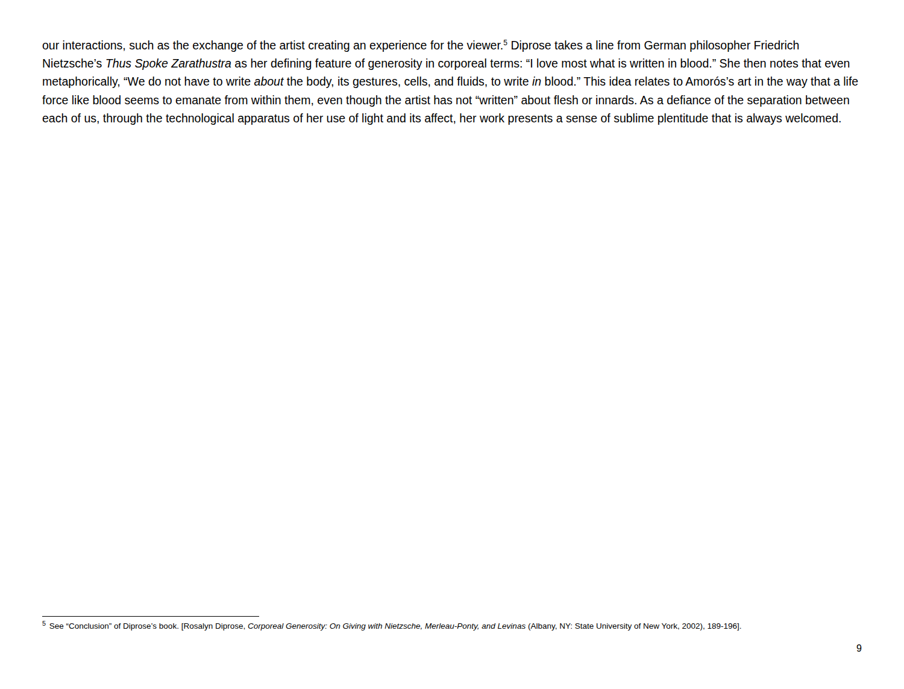our interactions, such as the exchange of the artist creating an experience for the viewer.5 Diprose takes a line from German philosopher Friedrich Nietzsche’s Thus Spoke Zarathustra as her defining feature of generosity in corporeal terms: “I love most what is written in blood.” She then notes that even metaphorically, “We do not have to write about the body, its gestures, cells, and fluids, to write in blood.” This idea relates to Amorós’s art in the way that a life force like blood seems to emanate from within them, even though the artist has not “written” about flesh or innards. As a defiance of the separation between each of us, through the technological apparatus of her use of light and its affect, her work presents a sense of sublime plentitude that is always welcomed.
5 See “Conclusion” of Diprose’s book. [Rosalyn Diprose, Corporeal Generosity: On Giving with Nietzsche, Merleau-Ponty, and Levinas (Albany, NY: State University of New York, 2002), 189-196].
9